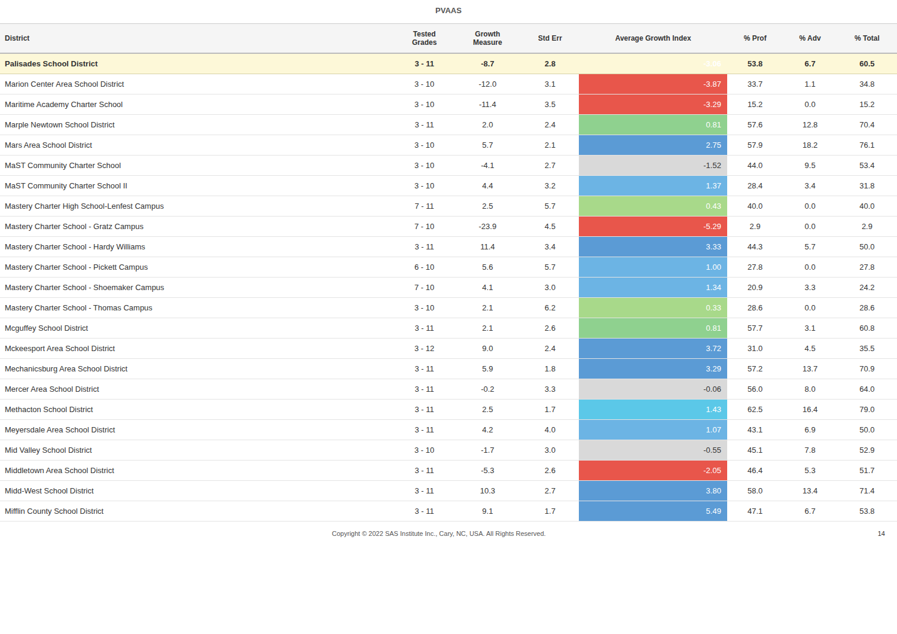PVAAS
| District | Tested Grades | Growth Measure | Std Err | Average Growth Index | % Prof | % Adv | % Total |
| --- | --- | --- | --- | --- | --- | --- | --- |
| Palisades School District | 3 - 11 | -8.7 | 2.8 | -3.06 | 53.8 | 6.7 | 60.5 |
| Marion Center Area School District | 3 - 10 | -12.0 | 3.1 | -3.87 | 33.7 | 1.1 | 34.8 |
| Maritime Academy Charter School | 3 - 10 | -11.4 | 3.5 | -3.29 | 15.2 | 0.0 | 15.2 |
| Marple Newtown School District | 3 - 11 | 2.0 | 2.4 | 0.81 | 57.6 | 12.8 | 70.4 |
| Mars Area School District | 3 - 10 | 5.7 | 2.1 | 2.75 | 57.9 | 18.2 | 76.1 |
| MaST Community Charter School | 3 - 10 | -4.1 | 2.7 | -1.52 | 44.0 | 9.5 | 53.4 |
| MaST Community Charter School II | 3 - 10 | 4.4 | 3.2 | 1.37 | 28.4 | 3.4 | 31.8 |
| Mastery Charter High School-Lenfest Campus | 7 - 11 | 2.5 | 5.7 | 0.43 | 40.0 | 0.0 | 40.0 |
| Mastery Charter School - Gratz Campus | 7 - 10 | -23.9 | 4.5 | -5.29 | 2.9 | 0.0 | 2.9 |
| Mastery Charter School - Hardy Williams | 3 - 11 | 11.4 | 3.4 | 3.33 | 44.3 | 5.7 | 50.0 |
| Mastery Charter School - Pickett Campus | 6 - 10 | 5.6 | 5.7 | 1.00 | 27.8 | 0.0 | 27.8 |
| Mastery Charter School - Shoemaker Campus | 7 - 10 | 4.1 | 3.0 | 1.34 | 20.9 | 3.3 | 24.2 |
| Mastery Charter School - Thomas Campus | 3 - 10 | 2.1 | 6.2 | 0.33 | 28.6 | 0.0 | 28.6 |
| Mcguffey School District | 3 - 11 | 2.1 | 2.6 | 0.81 | 57.7 | 3.1 | 60.8 |
| Mckeesport Area School District | 3 - 12 | 9.0 | 2.4 | 3.72 | 31.0 | 4.5 | 35.5 |
| Mechanicsburg Area School District | 3 - 11 | 5.9 | 1.8 | 3.29 | 57.2 | 13.7 | 70.9 |
| Mercer Area School District | 3 - 11 | -0.2 | 3.3 | -0.06 | 56.0 | 8.0 | 64.0 |
| Methacton School District | 3 - 11 | 2.5 | 1.7 | 1.43 | 62.5 | 16.4 | 79.0 |
| Meyersdale Area School District | 3 - 11 | 4.2 | 4.0 | 1.07 | 43.1 | 6.9 | 50.0 |
| Mid Valley School District | 3 - 10 | -1.7 | 3.0 | -0.55 | 45.1 | 7.8 | 52.9 |
| Middletown Area School District | 3 - 11 | -5.3 | 2.6 | -2.05 | 46.4 | 5.3 | 51.7 |
| Midd-West School District | 3 - 11 | 10.3 | 2.7 | 3.80 | 58.0 | 13.4 | 71.4 |
| Mifflin County School District | 3 - 11 | 9.1 | 1.7 | 5.49 | 47.1 | 6.7 | 53.8 |
Copyright © 2022 SAS Institute Inc., Cary, NC, USA. All Rights Reserved. 14